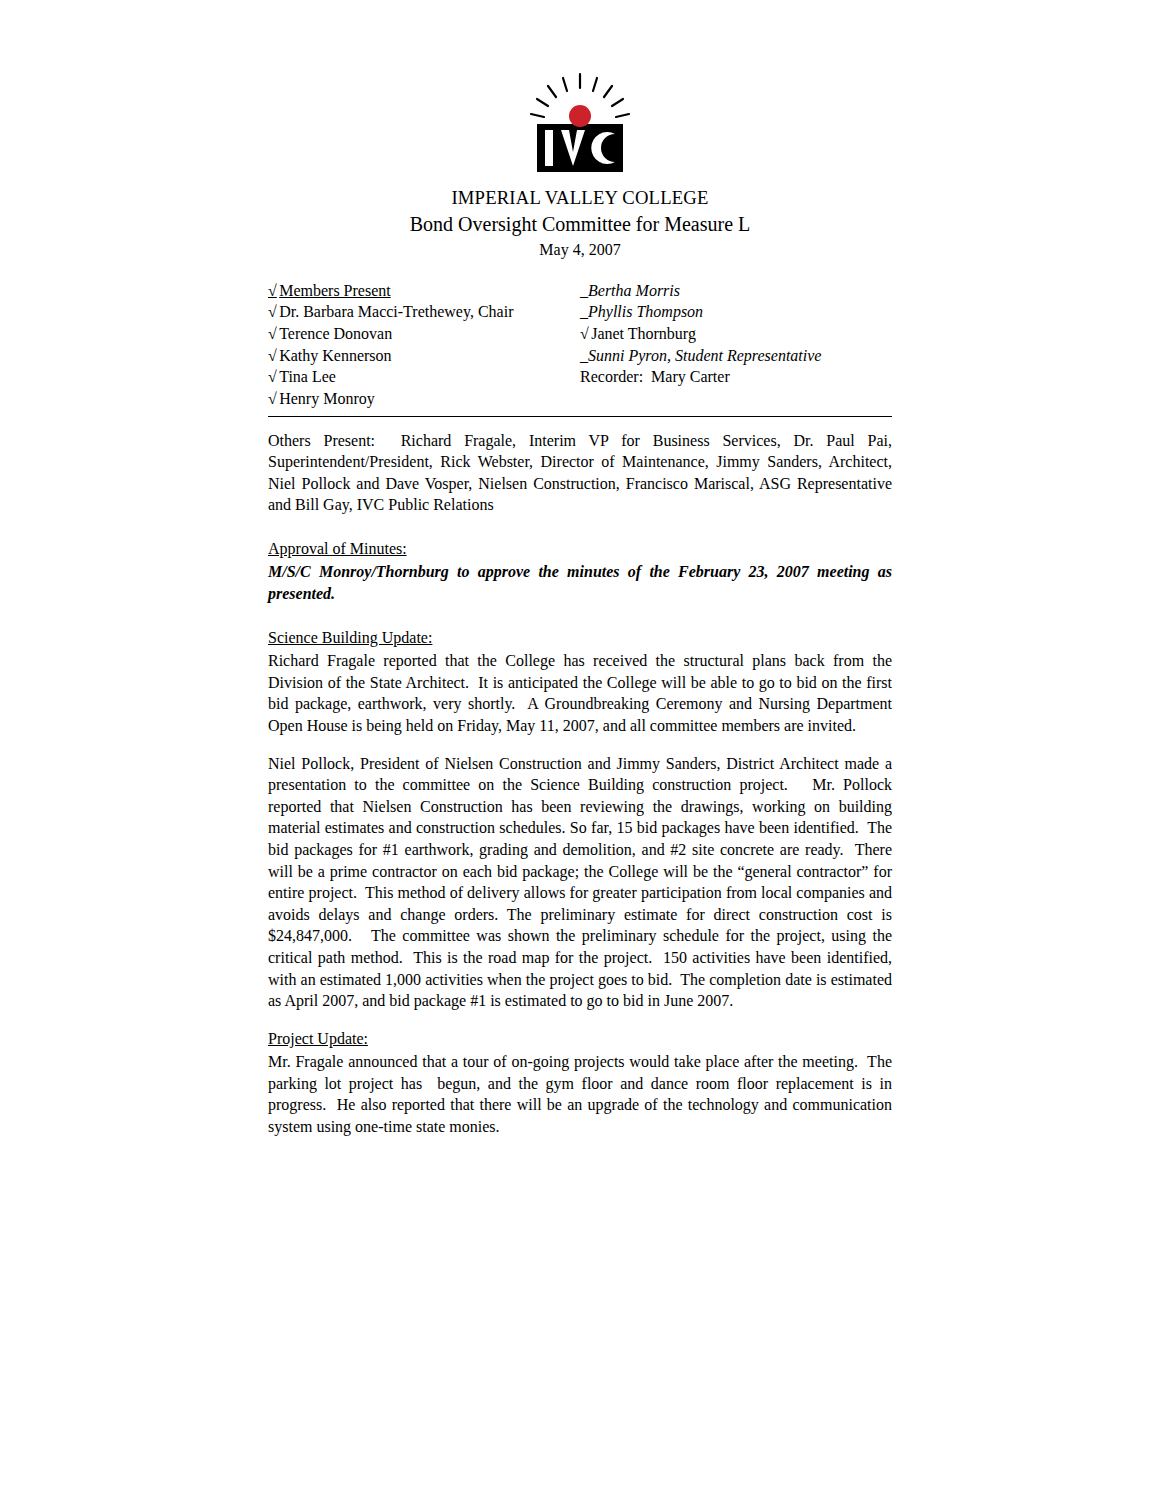IMPERIAL VALLEY COLLEGE
Bond Oversight Committee for Measure L
May 4, 2007
| Members Present Dr. Barbara Macci-Trethewey, Chair Terence Donovan Kathy Kennerson Tina Lee Henry Monroy | Bertha Morris Phyllis Thompson Janet Thornburg Sunni Pyron, Student Representative Recorder: Mary Carter |
Others Present: Richard Fragale, Interim VP for Business Services, Dr. Paul Pai, Superintendent/President, Rick Webster, Director of Maintenance, Jimmy Sanders, Architect, Niel Pollock and Dave Vosper, Nielsen Construction, Francisco Mariscal, ASG Representative and Bill Gay, IVC Public Relations
Approval of Minutes:
M/S/C Monroy/Thornburg to approve the minutes of the February 23, 2007 meeting as presented.
Science Building Update:
Richard Fragale reported that the College has received the structural plans back from the Division of the State Architect. It is anticipated the College will be able to go to bid on the first bid package, earthwork, very shortly. A Groundbreaking Ceremony and Nursing Department Open House is being held on Friday, May 11, 2007, and all committee members are invited.
Niel Pollock, President of Nielsen Construction and Jimmy Sanders, District Architect made a presentation to the committee on the Science Building construction project. Mr. Pollock reported that Nielsen Construction has been reviewing the drawings, working on building material estimates and construction schedules. So far, 15 bid packages have been identified. The bid packages for #1 earthwork, grading and demolition, and #2 site concrete are ready. There will be a prime contractor on each bid package; the College will be the “general contractor” for entire project. This method of delivery allows for greater participation from local companies and avoids delays and change orders. The preliminary estimate for direct construction cost is $24,847,000. The committee was shown the preliminary schedule for the project, using the critical path method. This is the road map for the project. 150 activities have been identified, with an estimated 1,000 activities when the project goes to bid. The completion date is estimated as April 2007, and bid package #1 is estimated to go to bid in June 2007.
Project Update:
Mr. Fragale announced that a tour of on-going projects would take place after the meeting. The parking lot project has begun, and the gym floor and dance room floor replacement is in progress. He also reported that there will be an upgrade of the technology and communication system using one-time state monies.